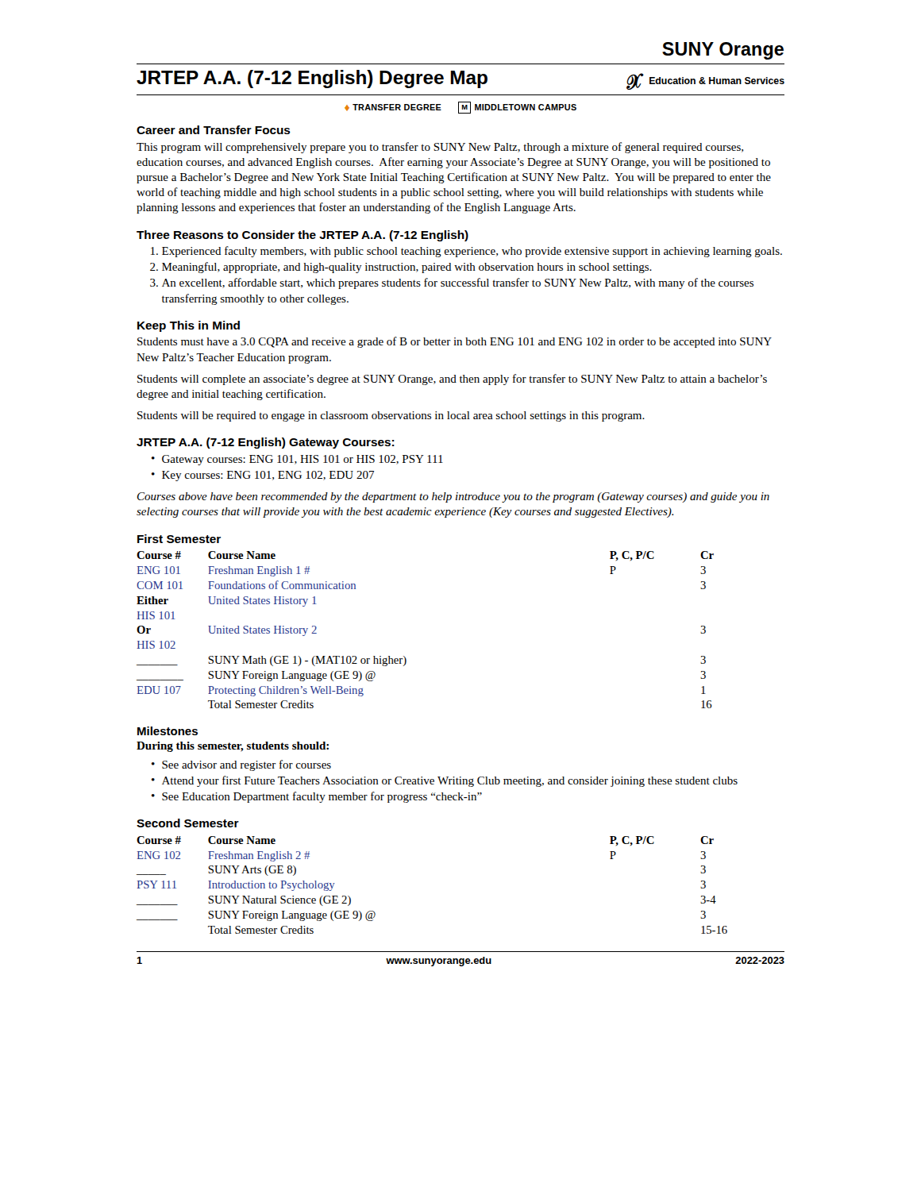SUNY Orange
JRTEP A.A. (7-12 English) Degree Map
𝒳Education & Human Services
♦TRANSFER DEGREE MMIDDLETOWN CAMPUS
Career and Transfer Focus
This program will comprehensively prepare you to transfer to SUNY New Paltz, through a mixture of general required courses, education courses, and advanced English courses. After earning your Associate’s Degree at SUNY Orange, you will be positioned to pursue a Bachelor’s Degree and New York State Initial Teaching Certification at SUNY New Paltz. You will be prepared to enter the world of teaching middle and high school students in a public school setting, where you will build relationships with students while planning lessons and experiences that foster an understanding of the English Language Arts.
Three Reasons to Consider the JRTEP A.A. (7-12 English)
Experienced faculty members, with public school teaching experience, who provide extensive support in achieving learning goals.
Meaningful, appropriate, and high-quality instruction, paired with observation hours in school settings.
An excellent, affordable start, which prepares students for successful transfer to SUNY New Paltz, with many of the courses transferring smoothly to other colleges.
Keep This in Mind
Students must have a 3.0 CQPA and receive a grade of B or better in both ENG 101 and ENG 102 in order to be accepted into SUNY New Paltz’s Teacher Education program.
Students will complete an associate’s degree at SUNY Orange, and then apply for transfer to SUNY New Paltz to attain a bachelor’s degree and initial teaching certification.
Students will be required to engage in classroom observations in local area school settings in this program.
JRTEP A.A. (7-12 English) Gateway Courses:
Gateway courses: ENG 101, HIS 101 or HIS 102, PSY 111
Key courses: ENG 101, ENG 102, EDU 207
Courses above have been recommended by the department to help introduce you to the program (Gateway courses) and guide you in selecting courses that will provide you with the best academic experience (Key courses and suggested Electives).
First Semester
| Course # | Course Name | P, C, P/C | Cr |
| --- | --- | --- | --- |
| ENG 101 | Freshman English 1 # | P | 3 |
| COM 101 | Foundations of Communication | | 3 |
| Either | United States History 1 | | |
| HIS 101 | | | |
| Or | United States History 2 | | 3 |
| HIS 102 | | | |
| _______ | SUNY Math (GE 1) - (MAT102 or higher) | | 3 |
| ________ | SUNY Foreign Language (GE 9) @ | | 3 |
| EDU 107 | Protecting Children’s Well-Being | | 1 |
| | Total Semester Credits | | 16 |
Milestones
During this semester, students should:
See advisor and register for courses
Attend your first Future Teachers Association or Creative Writing Club meeting, and consider joining these student clubs
See Education Department faculty member for progress “check-in”
Second Semester
| Course # | Course Name | P, C, P/C | Cr |
| --- | --- | --- | --- |
| ENG 102 | Freshman English 2 # | P | 3 |
| _____ | SUNY Arts (GE 8) | | 3 |
| PSY 111 | Introduction to Psychology | | 3 |
| _______ | SUNY Natural Science (GE 2) | | 3-4 |
| _______ | SUNY Foreign Language (GE 9) @ | | 3 |
| | Total Semester Credits | | 15-16 |
1
www.sunyorange.edu
2022-2023